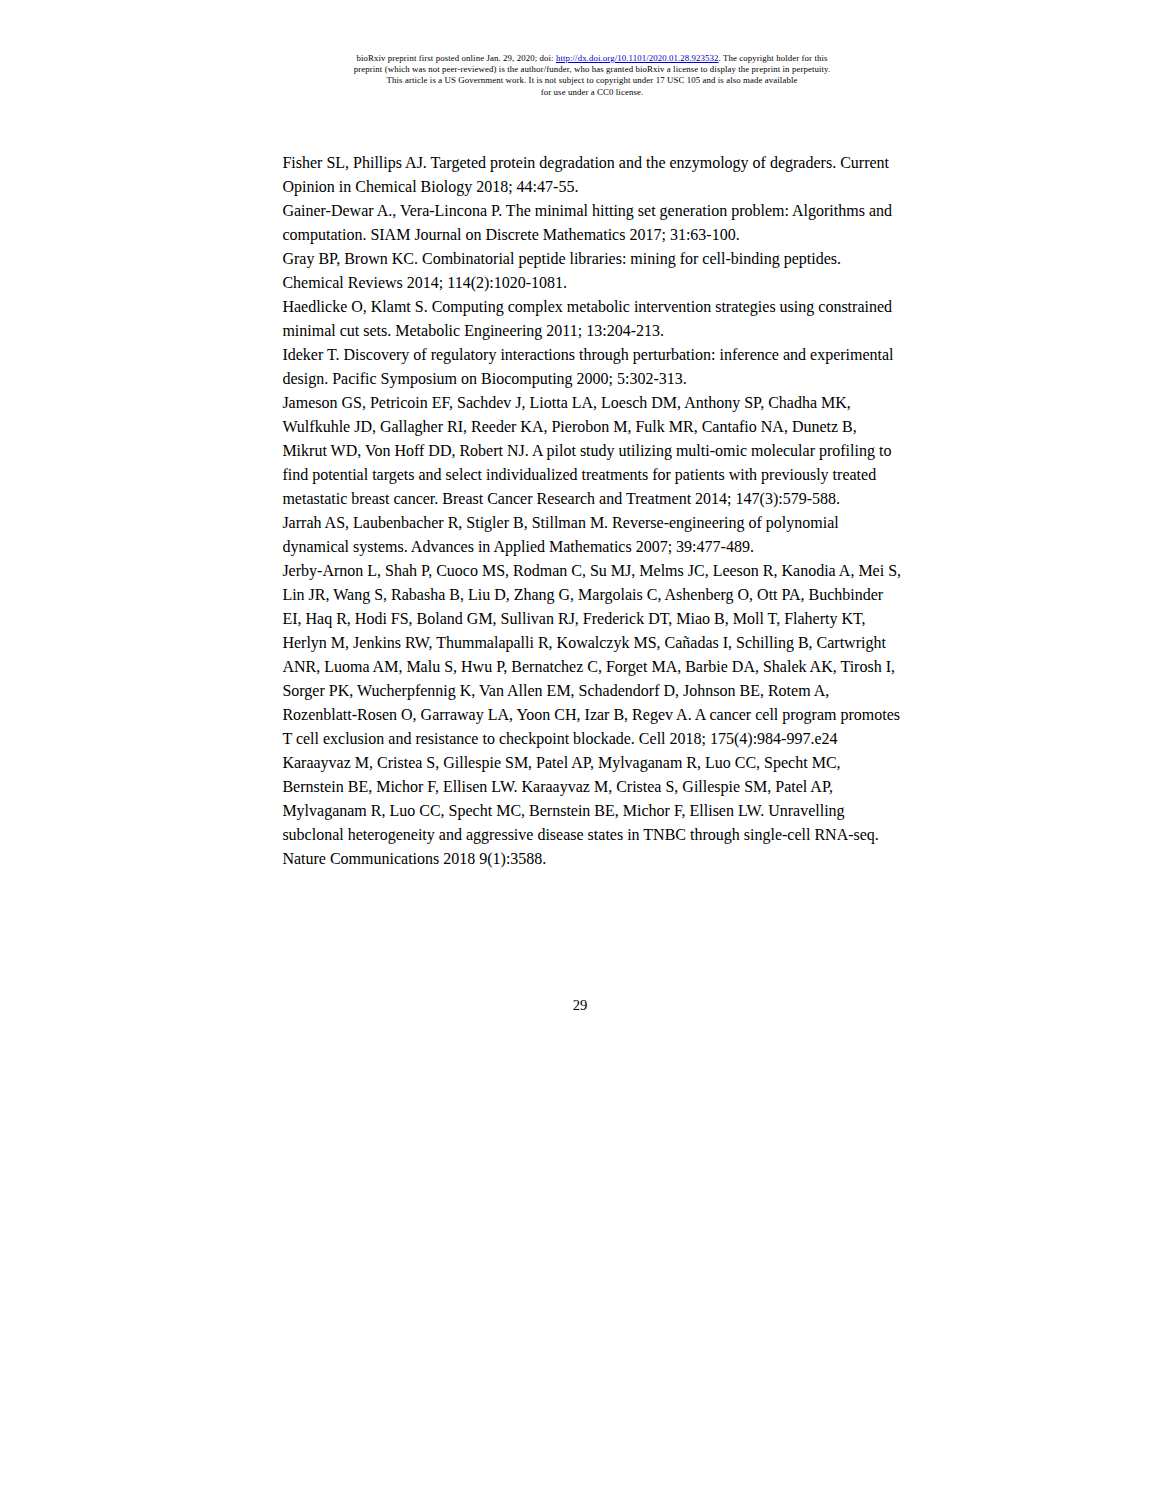bioRxiv preprint first posted online Jan. 29, 2020; doi: http://dx.doi.org/10.1101/2020.01.28.923532. The copyright holder for this
preprint (which was not peer-reviewed) is the author/funder, who has granted bioRxiv a license to display the preprint in perpetuity.
This article is a US Government work. It is not subject to copyright under 17 USC 105 and is also made available
for use under a CC0 license.
Fisher SL, Phillips AJ. Targeted protein degradation and the enzymology of degraders. Current Opinion in Chemical Biology 2018; 44:47-55.
Gainer-Dewar A., Vera-Lincona P. The minimal hitting set generation problem: Algorithms and computation. SIAM Journal on Discrete Mathematics 2017; 31:63-100.
Gray BP, Brown KC. Combinatorial peptide libraries: mining for cell-binding peptides. Chemical Reviews 2014; 114(2):1020-1081.
Haedlicke O, Klamt S. Computing complex metabolic intervention strategies using constrained minimal cut sets. Metabolic Engineering 2011; 13:204-213.
Ideker T. Discovery of regulatory interactions through perturbation: inference and experimental design. Pacific Symposium on Biocomputing 2000; 5:302-313.
Jameson GS, Petricoin EF, Sachdev J, Liotta LA, Loesch DM, Anthony SP, Chadha MK, Wulfkuhle JD, Gallagher RI, Reeder KA, Pierobon M, Fulk MR, Cantafio NA, Dunetz B, Mikrut WD, Von Hoff DD, Robert NJ. A pilot study utilizing multi-omic molecular profiling to find potential targets and select individualized treatments for patients with previously treated metastatic breast cancer. Breast Cancer Research and Treatment 2014; 147(3):579-588.
Jarrah AS, Laubenbacher R, Stigler B, Stillman M. Reverse-engineering of polynomial dynamical systems. Advances in Applied Mathematics 2007; 39:477-489.
Jerby-Arnon L, Shah P, Cuoco MS, Rodman C, Su MJ, Melms JC, Leeson R, Kanodia A, Mei S, Lin JR, Wang S, Rabasha B, Liu D, Zhang G, Margolais C, Ashenberg O, Ott PA, Buchbinder EI, Haq R, Hodi FS, Boland GM, Sullivan RJ, Frederick DT, Miao B, Moll T, Flaherty KT, Herlyn M, Jenkins RW, Thummalapalli R, Kowalczyk MS, Cañadas I, Schilling B, Cartwright ANR, Luoma AM, Malu S, Hwu P, Bernatchez C, Forget MA, Barbie DA, Shalek AK, Tirosh I, Sorger PK, Wucherpfennig K, Van Allen EM, Schadendorf D, Johnson BE, Rotem A, Rozenblatt-Rosen O, Garraway LA, Yoon CH, Izar B, Regev A. A cancer cell program promotes T cell exclusion and resistance to checkpoint blockade. Cell 2018; 175(4):984-997.e24
Karaayvaz M, Cristea S, Gillespie SM, Patel AP, Mylvaganam R, Luo CC, Specht MC, Bernstein BE, Michor F, Ellisen LW. Karaayvaz M, Cristea S, Gillespie SM, Patel AP, Mylvaganam R, Luo CC, Specht MC, Bernstein BE, Michor F, Ellisen LW. Unravelling subclonal heterogeneity and aggressive disease states in TNBC through single-cell RNA-seq. Nature Communications 2018 9(1):3588.
29